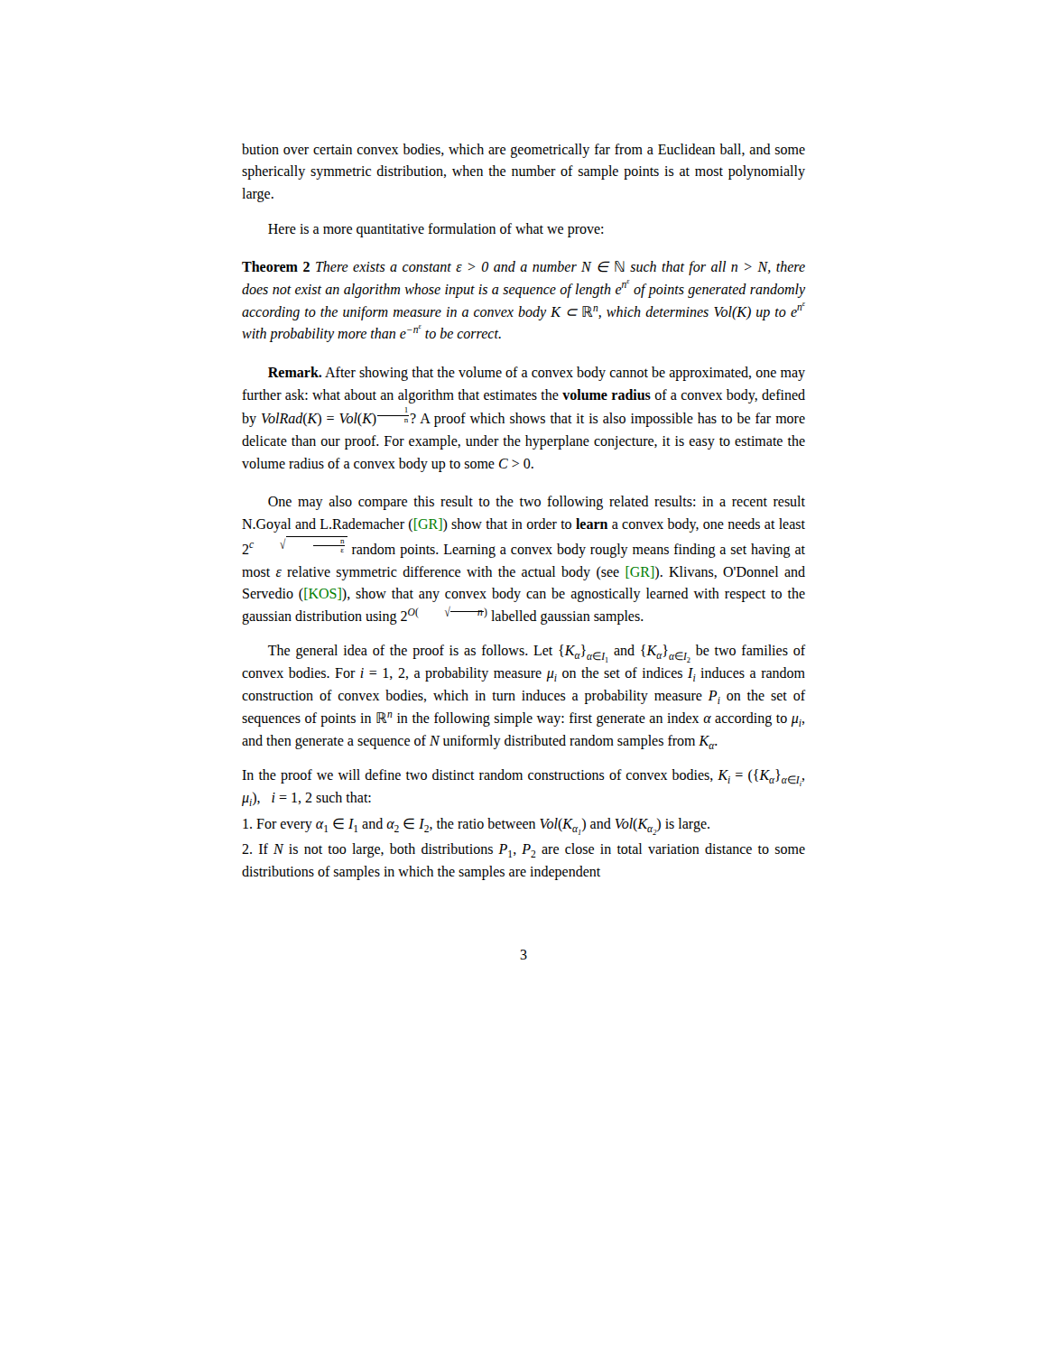bution over certain convex bodies, which are geometrically far from a Euclidean ball, and some spherically symmetric distribution, when the number of sample points is at most polynomially large.
Here is a more quantitative formulation of what we prove:
Theorem 2 There exists a constant ε > 0 and a number N ∈ ℕ such that for all n > N, there does not exist an algorithm whose input is a sequence of length enε of points generated randomly according to the uniform measure in a convex body K ⊂ ℝn, which determines Vol(K) up to enε with probability more than e−nε to be correct.
Remark. After showing that the volume of a convex body cannot be approximated, one may further ask: what about an algorithm that estimates the volume radius of a convex body, defined by VolRad(K) = Vol(K)1 n? A proof which shows that it is also impossible has to be far more delicate than our proof. For example, under the hyperplane conjecture, it is easy to estimate the volume radius of a convex body up to some C > 0.
One may also compare this result to the two following related results: in a recent result N.Goyal and L.Rademacher ([GR]) show that in order to learn a convex body, one needs at least 2c√nε random points. Learning a convex body rougly means finding a set having at most ε relative symmetric difference with the actual body (see [GR]). Klivans, O'Donnel and Servedio ([KOS]), show that any convex body can be agnostically learned with respect to the gaussian distribution using 2O(√n) labelled gaussian samples.
The general idea of the proof is as follows. Let {Kα}α∈I1 and {Kα}α∈I2 be two families of convex bodies. For i = 1, 2, a probability measure μi on the set of indices Ii induces a random construction of convex bodies, which in turn induces a probability measure Pi on the set of sequences of points in ℝn in the following simple way: first generate an index α according to μi, and then generate a sequence of N uniformly distributed random samples from Kα.
In the proof we will define two distinct random constructions of convex bodies, Ki = ({Kα}α∈Ii, μi), i = 1, 2 such that:
1. For every α1 ∈ I1 and α2 ∈ I2, the ratio between Vol(Kα1) and Vol(Kα2) is large.
2. If N is not too large, both distributions P1, P2 are close in total variation distance to some distributions of samples in which the samples are independent
3